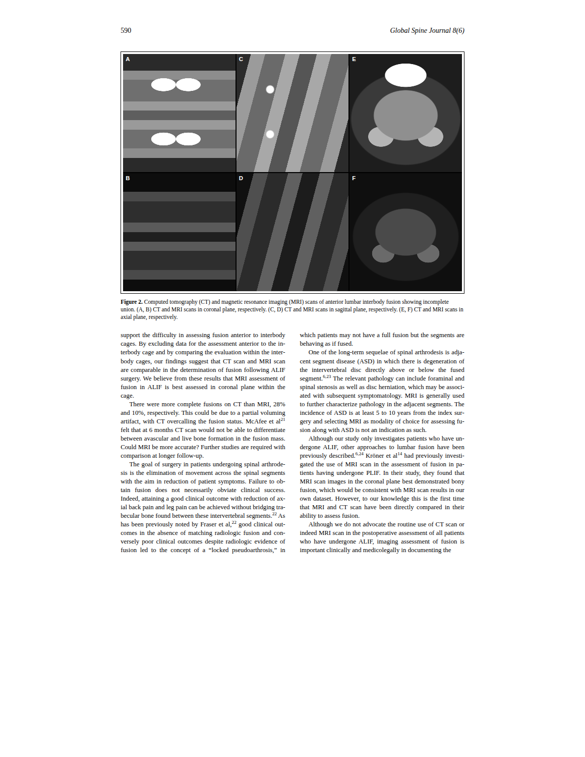590 Global Spine Journal 8(6)
A
C
E
B
D
F
Figure 2. Computed tomography (CT) and magnetic resonance imaging (MRI) scans of anterior lumbar interbody fusion showing incomplete union. (A, B) CT and MRI scans in coronal plane, respectively. (C, D) CT and MRI scans in sagittal plane, respectively. (E, F) CT and MRI scans in axial plane, respectively.
support the difficulty in assessing fusion anterior to interbody cages. By excluding data for the assessment anterior to the interbody cage and by comparing the evaluation within the interbody cages, our findings suggest that CT scan and MRI scan are comparable in the determination of fusion following ALIF surgery. We believe from these results that MRI assessment of fusion in ALIF is best assessed in coronal plane within the cage.
There were more complete fusions on CT than MRI, 28% and 10%, respectively. This could be due to a partial voluming artifact, with CT overcalling the fusion status. McAfee et al21 felt that at 6 months CT scan would not be able to differentiate between avascular and live bone formation in the fusion mass. Could MRI be more accurate? Further studies are required with comparison at longer follow-up.
The goal of surgery in patients undergoing spinal arthrodesis is the elimination of movement across the spinal segments with the aim in reduction of patient symptoms. Failure to obtain fusion does not necessarily obviate clinical success. Indeed, attaining a good clinical outcome with reduction of axial back pain and leg pain can be achieved without bridging trabecular bone found between these intervertebral segments.22 As has been previously noted by Fraser et al,22 good clinical outcomes in the absence of matching radiologic fusion and conversely poor clinical outcomes despite radiologic evidence of fusion led to the concept of a “locked pseudoarthrosis,” in which patients may not have a full fusion but the segments are behaving as if fused.
One of the long-term sequelae of spinal arthrodesis is adjacent segment disease (ASD) in which there is degeneration of the intervertebral disc directly above or below the fused segment.6,23 The relevant pathology can include foraminal and spinal stenosis as well as disc herniation, which may be associated with subsequent symptomatology. MRI is generally used to further characterize pathology in the adjacent segments. The incidence of ASD is at least 5 to 10 years from the index surgery and selecting MRI as modality of choice for assessing fusion along with ASD is not an indication as such.
Although our study only investigates patients who have undergone ALIF, other approaches to lumbar fusion have been previously described.6,24 Kröner et al14 had previously investigated the use of MRI scan in the assessment of fusion in patients having undergone PLIF. In their study, they found that MRI scan images in the coronal plane best demonstrated bony fusion, which would be consistent with MRI scan results in our own dataset. However, to our knowledge this is the first time that MRI and CT scan have been directly compared in their ability to assess fusion.
Although we do not advocate the routine use of CT scan or indeed MRI scan in the postoperative assessment of all patients who have undergone ALIF, imaging assessment of fusion is important clinically and medicolegally in documenting the